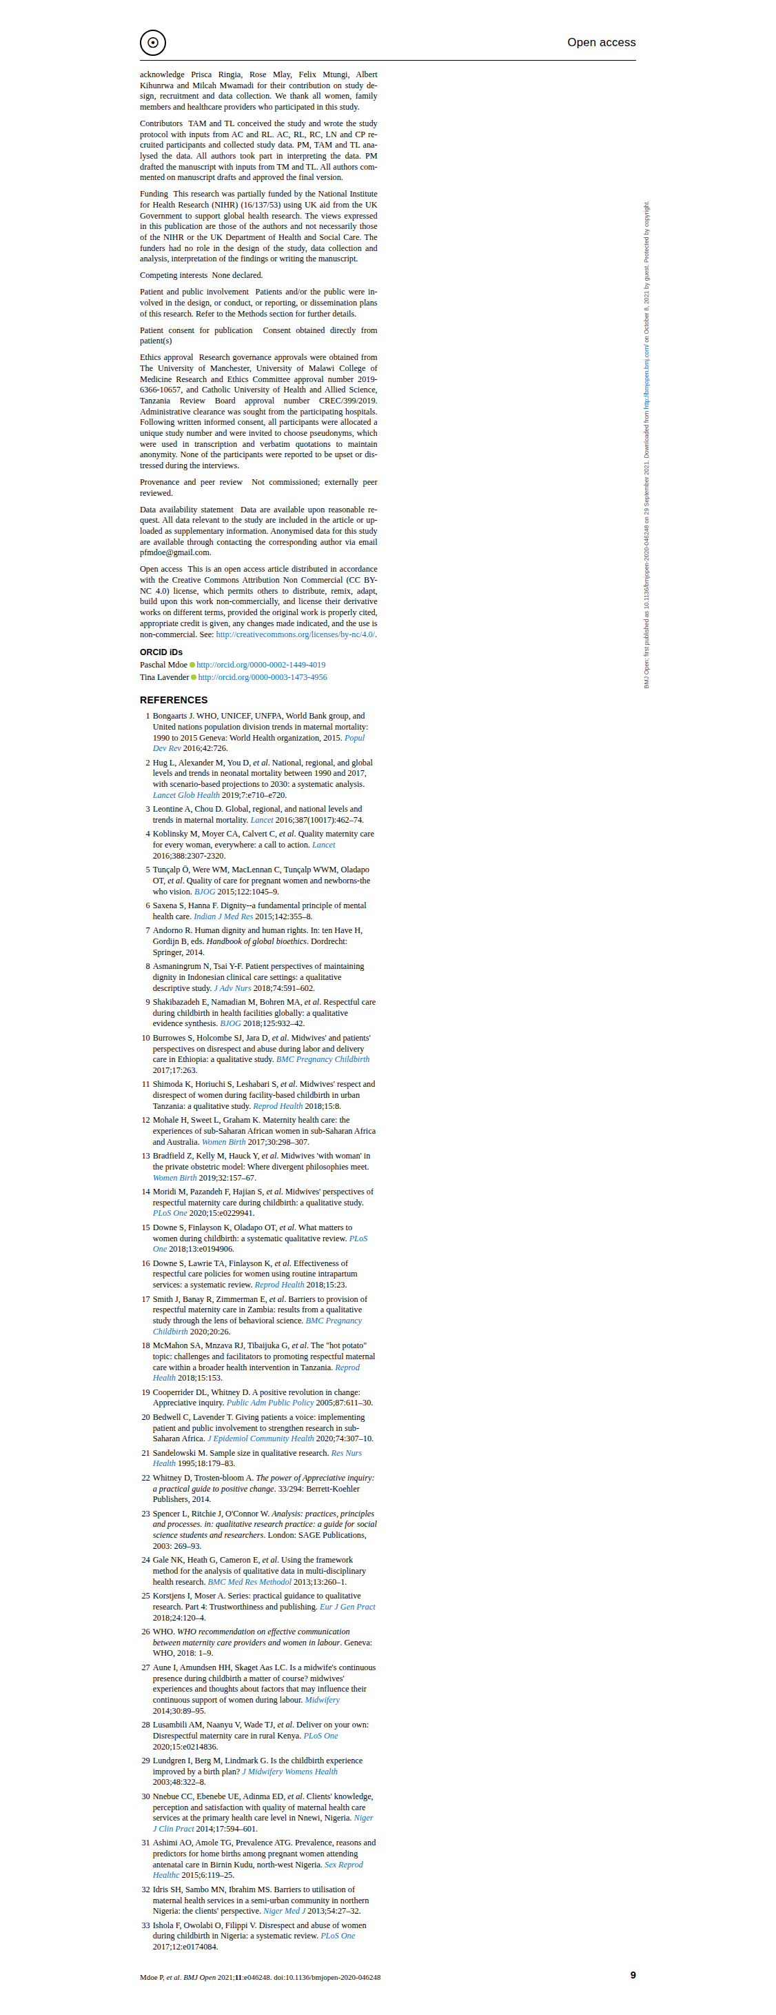BMJ Open: first published as 10.1136/bmjopen-2020-046248 on 29 September 2021. Downloaded from http://bmjopen.bmj.com/ on October 8, 2021 by guest. Protected by copyright.
☉
Open access
acknowledge Prisca Ringia, Rose Mlay, Felix Mtungi, Albert Kihunrwa and Milcah Mwamadi for their contribution on study design, recruitment and data collection. We thank all women, family members and healthcare providers who participated in this study.
Contributors TAM and TL conceived the study and wrote the study protocol with inputs from AC and RL. AC, RL, RC, LN and CP recruited participants and collected study data. PM, TAM and TL analysed the data. All authors took part in interpreting the data. PM drafted the manuscript with inputs from TM and TL. All authors commented on manuscript drafts and approved the final version.
Funding This research was partially funded by the National Institute for Health Research (NIHR) (16/137/53) using UK aid from the UK Government to support global health research. The views expressed in this publication are those of the authors and not necessarily those of the NIHR or the UK Department of Health and Social Care. The funders had no role in the design of the study, data collection and analysis, interpretation of the findings or writing the manuscript.
Competing interests None declared.
Patient and public involvement Patients and/or the public were involved in the design, or conduct, or reporting, or dissemination plans of this research. Refer to the Methods section for further details.
Patient consent for publication Consent obtained directly from patient(s)
Ethics approval Research governance approvals were obtained from The University of Manchester, University of Malawi College of Medicine Research and Ethics Committee approval number 2019-6366-10657, and Catholic University of Health and Allied Science, Tanzania Review Board approval number CREC/399/2019. Administrative clearance was sought from the participating hospitals. Following written informed consent, all participants were allocated a unique study number and were invited to choose pseudonyms, which were used in transcription and verbatim quotations to maintain anonymity. None of the participants were reported to be upset or distressed during the interviews.
Provenance and peer review Not commissioned; externally peer reviewed.
Data availability statement Data are available upon reasonable request. All data relevant to the study are included in the article or uploaded as supplementary information. Anonymised data for this study are available through contacting the corresponding author via email pfmdoe@gmail.com.
Open access This is an open access article distributed in accordance with the Creative Commons Attribution Non Commercial (CC BY-NC 4.0) license, which permits others to distribute, remix, adapt, build upon this work non-commercially, and license their derivative works on different terms, provided the original work is properly cited, appropriate credit is given, any changes made indicated, and the use is non-commercial. See: http://creativecommons.org/licenses/by-nc/4.0/.
ORCID iDs
Paschal Mdoe http://orcid.org/0000-0002-1449-4019
Tina Lavender http://orcid.org/0000-0003-1473-4956
REFERENCES
Bongaarts J. WHO, UNICEF, UNFPA, World Bank group, and United nations population division trends in maternal mortality: 1990 to 2015 Geneva: World Health organization, 2015. Popul Dev Rev 2016;42:726.
Hug L, Alexander M, You D, et al. National, regional, and global levels and trends in neonatal mortality between 1990 and 2017, with scenario-based projections to 2030: a systematic analysis. Lancet Glob Health 2019;7:e710–e720.
Leontine A, Chou D. Global, regional, and national levels and trends in maternal mortality. Lancet 2016;387(10017):462–74.
Koblinsky M, Moyer CA, Calvert C, et al. Quality maternity care for every woman, everywhere: a call to action. Lancet 2016;388:2307-2320.
Tunçalp Ö, Were WM, MacLennan C, Tunçalp WWM, Oladapo OT, et al. Quality of care for pregnant women and newborns-the who vision. BJOG 2015;122:1045–9.
Saxena S, Hanna F. Dignity--a fundamental principle of mental health care. Indian J Med Res 2015;142:355–8.
Andorno R. Human dignity and human rights. In: ten Have H, Gordijn B, eds. Handbook of global bioethics. Dordrecht: Springer, 2014.
Asmaningrum N, Tsai Y-F. Patient perspectives of maintaining dignity in Indonesian clinical care settings: a qualitative descriptive study. J Adv Nurs 2018;74:591–602.
Shakibazadeh E, Namadian M, Bohren MA, et al. Respectful care during childbirth in health facilities globally: a qualitative evidence synthesis. BJOG 2018;125:932–42.
Burrowes S, Holcombe SJ, Jara D, et al. Midwives' and patients' perspectives on disrespect and abuse during labor and delivery care in Ethiopia: a qualitative study. BMC Pregnancy Childbirth 2017;17:263.
Shimoda K, Horiuchi S, Leshabari S, et al. Midwives' respect and disrespect of women during facility-based childbirth in urban Tanzania: a qualitative study. Reprod Health 2018;15:8.
Mohale H, Sweet L, Graham K. Maternity health care: the experiences of sub-Saharan African women in sub-Saharan Africa and Australia. Women Birth 2017;30:298–307.
Bradfield Z, Kelly M, Hauck Y, et al. Midwives 'with woman' in the private obstetric model: Where divergent philosophies meet. Women Birth 2019;32:157–67.
Moridi M, Pazandeh F, Hajian S, et al. Midwives' perspectives of respectful maternity care during childbirth: a qualitative study. PLoS One 2020;15:e0229941.
Downe S, Finlayson K, Oladapo OT, et al. What matters to women during childbirth: a systematic qualitative review. PLoS One 2018;13:e0194906.
Downe S, Lawrie TA, Finlayson K, et al. Effectiveness of respectful care policies for women using routine intrapartum services: a systematic review. Reprod Health 2018;15:23.
Smith J, Banay R, Zimmerman E, et al. Barriers to provision of respectful maternity care in Zambia: results from a qualitative study through the lens of behavioral science. BMC Pregnancy Childbirth 2020;20:26.
McMahon SA, Mnzava RJ, Tibaijuka G, et al. The "hot potato" topic: challenges and facilitators to promoting respectful maternal care within a broader health intervention in Tanzania. Reprod Health 2018;15:153.
Cooperrider DL, Whitney D. A positive revolution in change: Appreciative inquiry. Public Adm Public Policy 2005;87:611–30.
Bedwell C, Lavender T. Giving patients a voice: implementing patient and public involvement to strengthen research in sub-Saharan Africa. J Epidemiol Community Health 2020;74:307–10.
Sandelowski M. Sample size in qualitative research. Res Nurs Health 1995;18:179–83.
Whitney D, Trosten-bloom A. The power of Appreciative inquiry: a practical guide to positive change. 33/294: Berrett-Koehler Publishers, 2014.
Spencer L, Ritchie J, O'Connor W. Analysis: practices, principles and processes. in: qualitative research practice: a guide for social science students and researchers. London: SAGE Publications, 2003: 269–93.
Gale NK, Heath G, Cameron E, et al. Using the framework method for the analysis of qualitative data in multi-disciplinary health research. BMC Med Res Methodol 2013;13:260–1.
Korstjens I, Moser A. Series: practical guidance to qualitative research. Part 4: Trustworthiness and publishing. Eur J Gen Pract 2018;24:120–4.
WHO. WHO recommendation on effective communication between maternity care providers and women in labour. Geneva: WHO, 2018: 1–9.
Aune I, Amundsen HH, Skaget Aas LC. Is a midwife's continuous presence during childbirth a matter of course? midwives' experiences and thoughts about factors that may influence their continuous support of women during labour. Midwifery 2014;30:89–95.
Lusambili AM, Naanyu V, Wade TJ, et al. Deliver on your own: Disrespectful maternity care in rural Kenya. PLoS One 2020;15:e0214836.
Lundgren I, Berg M, Lindmark G. Is the childbirth experience improved by a birth plan? J Midwifery Womens Health 2003;48:322–8.
Nnebue CC, Ebenebe UE, Adinma ED, et al. Clients' knowledge, perception and satisfaction with quality of maternal health care services at the primary health care level in Nnewi, Nigeria. Niger J Clin Pract 2014;17:594–601.
Ashimi AO, Amole TG, Prevalence ATG. Prevalence, reasons and predictors for home births among pregnant women attending antenatal care in Birnin Kudu, north-west Nigeria. Sex Reprod Healthc 2015;6:119–25.
Idris SH, Sambo MN, Ibrahim MS. Barriers to utilisation of maternal health services in a semi-urban community in northern Nigeria: the clients' perspective. Niger Med J 2013;54:27–32.
Ishola F, Owolabi O, Filippi V. Disrespect and abuse of women during childbirth in Nigeria: a systematic review. PLoS One 2017;12:e0174084.
Mdoe P, et al. BMJ Open 2021;11:e046248. doi:10.1136/bmjopen-2020-046248
9